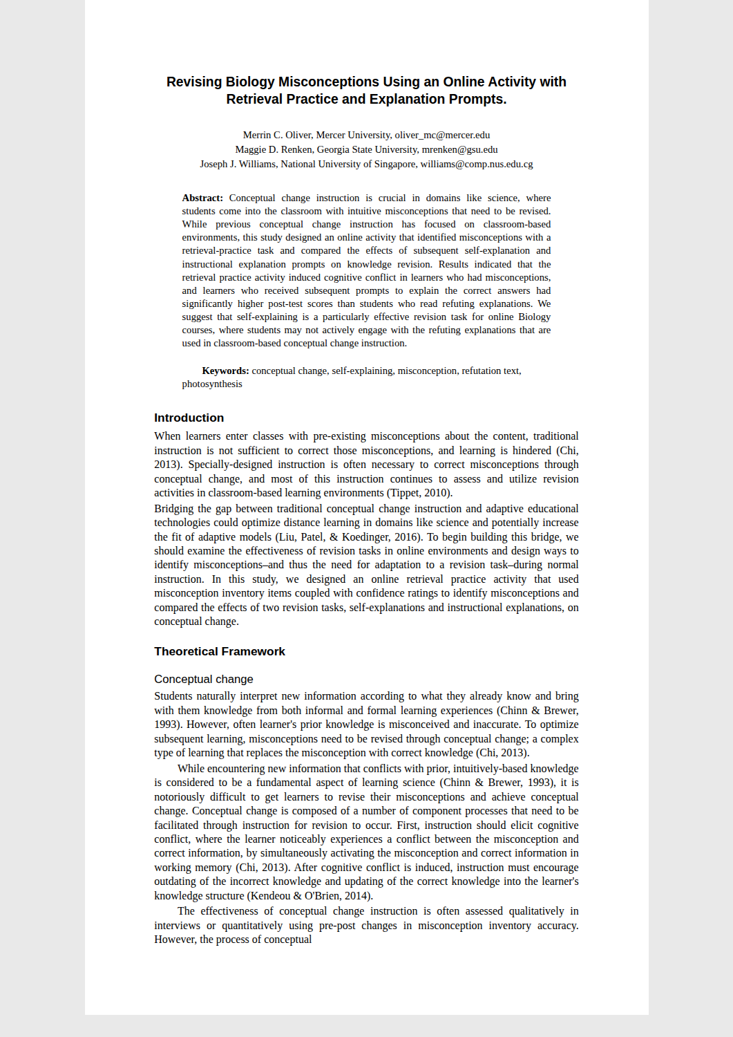Revising Biology Misconceptions Using an Online Activity with
Retrieval Practice and Explanation Prompts.
Merrin C. Oliver, Mercer University, oliver_mc@mercer.edu
Maggie D. Renken, Georgia State University, mrenken@gsu.edu
Joseph J. Williams, National University of Singapore, williams@comp.nus.edu.cg
Abstract: Conceptual change instruction is crucial in domains like science, where students come into the classroom with intuitive misconceptions that need to be revised. While previous conceptual change instruction has focused on classroom-based environments, this study designed an online activity that identified misconceptions with a retrieval-practice task and compared the effects of subsequent self-explanation and instructional explanation prompts on knowledge revision. Results indicated that the retrieval practice activity induced cognitive conflict in learners who had misconceptions, and learners who received subsequent prompts to explain the correct answers had significantly higher post-test scores than students who read refuting explanations. We suggest that self-explaining is a particularly effective revision task for online Biology courses, where students may not actively engage with the refuting explanations that are used in classroom-based conceptual change instruction.
Keywords: conceptual change, self-explaining, misconception, refutation text, photosynthesis
Introduction
When learners enter classes with pre-existing misconceptions about the content, traditional instruction is not sufficient to correct those misconceptions, and learning is hindered (Chi, 2013). Specially-designed instruction is often necessary to correct misconceptions through conceptual change, and most of this instruction continues to assess and utilize revision activities in classroom-based learning environments (Tippet, 2010).
Bridging the gap between traditional conceptual change instruction and adaptive educational technologies could optimize distance learning in domains like science and potentially increase the fit of adaptive models (Liu, Patel, & Koedinger, 2016). To begin building this bridge, we should examine the effectiveness of revision tasks in online environments and design ways to identify misconceptions–and thus the need for adaptation to a revision task–during normal instruction. In this study, we designed an online retrieval practice activity that used misconception inventory items coupled with confidence ratings to identify misconceptions and compared the effects of two revision tasks, self-explanations and instructional explanations, on conceptual change.
Theoretical Framework
Conceptual change
Students naturally interpret new information according to what they already know and bring with them knowledge from both informal and formal learning experiences (Chinn & Brewer, 1993). However, often learner's prior knowledge is misconceived and inaccurate. To optimize subsequent learning, misconceptions need to be revised through conceptual change; a complex type of learning that replaces the misconception with correct knowledge (Chi, 2013).
While encountering new information that conflicts with prior, intuitively-based knowledge is considered to be a fundamental aspect of learning science (Chinn & Brewer, 1993), it is notoriously difficult to get learners to revise their misconceptions and achieve conceptual change. Conceptual change is composed of a number of component processes that need to be facilitated through instruction for revision to occur. First, instruction should elicit cognitive conflict, where the learner noticeably experiences a conflict between the misconception and correct information, by simultaneously activating the misconception and correct information in working memory (Chi, 2013). After cognitive conflict is induced, instruction must encourage outdating of the incorrect knowledge and updating of the correct knowledge into the learner's knowledge structure (Kendeou & O'Brien, 2014).
The effectiveness of conceptual change instruction is often assessed qualitatively in interviews or quantitatively using pre-post changes in misconception inventory accuracy. However, the process of conceptual